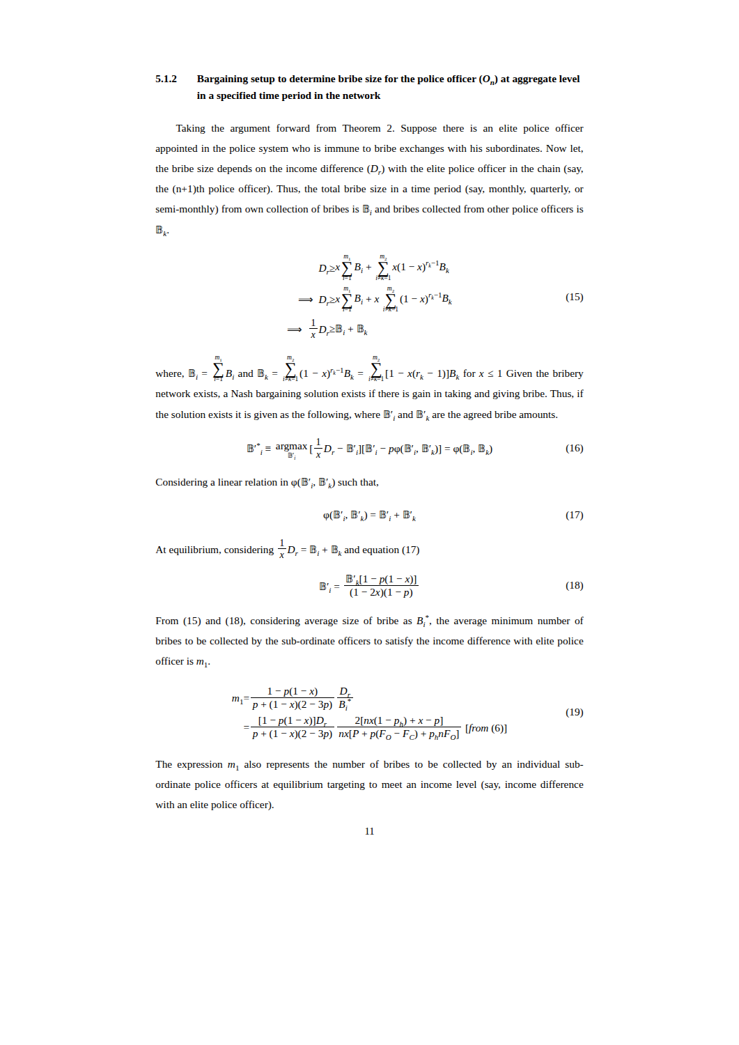5.1.2 Bargaining setup to determine bribe size for the police officer (On) at aggregate level in a specified time period in the network
Taking the argument forward from Theorem 2. Suppose there is an elite police officer appointed in the police system who is immune to bribe exchanges with his subordinates. Now let, the bribe size depends on the income difference (Dr) with the elite police officer in the chain (say, the (n+1)th police officer). Thus, the total bribe size in a time period (say, monthly, quarterly, or semi-monthly) from own collection of bribes is 𝔹i and bribes collected from other police officers is 𝔹k.
| D r | ≥ | x m 1 ∑ i =1 B i + m 2 ∑ i ≠ k =1 x (1 − x ) r k −1 B k |
| ⟹ D r | ≥ | x m 1 ∑ i =1 B i + x m 2 ∑ i ≠ k =1 (1 − x ) r k −1 B k |
| ⟹ 1 x D r | ≥ | 𝔹 i + 𝔹 k |
(15)
where, 𝔹i = m1∑i=1 Bi and 𝔹k = m2∑i≠k=1(1 − x)rk−1Bk = m2∑i≠k=1[1 − x(rk − 1)]Bk for x ≤ 1 Given the bribery network exists, a Nash bargaining solution exists if there is gain in taking and giving bribe. Thus, if the solution exists it is given as the following, where 𝔹′i and 𝔹′k are the agreed bribe amounts.
𝔹′*i ≡ argmax 𝔹′i[1 x Dr − 𝔹′i][𝔹′i − pφ(𝔹′i, 𝔹′k)] = φ(𝔹i, 𝔹k)
(16)
Considering a linear relation in φ(𝔹′i, 𝔹′k) such that,
φ(𝔹′i, 𝔹′k) = 𝔹′i + 𝔹′k
(17)
At equilibrium, considering 1 x Dr = 𝔹i + 𝔹k and equation (17)
𝔹′i = 𝔹′k[1 − p(1 − x)](1 − 2x)(1 − p)
(18)
From (15) and (18), considering average size of bribe as Bi*, the average minimum number of bribes to be collected by the sub-ordinate officers to satisfy the income difference with elite police officer is m1.
| m 1 | = | 1 − p (1 − x ) p + (1 − x )(2 − 3 p ) D r B i * |
| | = | [1 − p (1 − x )] D r p + (1 − x )(2 − 3 p ) 2[ nx (1 − p h ) + x − p ] nx [ P + p ( F O − F C ) + p h nF O ] [ from (6)] |
(19)
The expression m1 also represents the number of bribes to be collected by an individual sub-ordinate police officers at equilibrium targeting to meet an income level (say, income difference with an elite police officer).
11